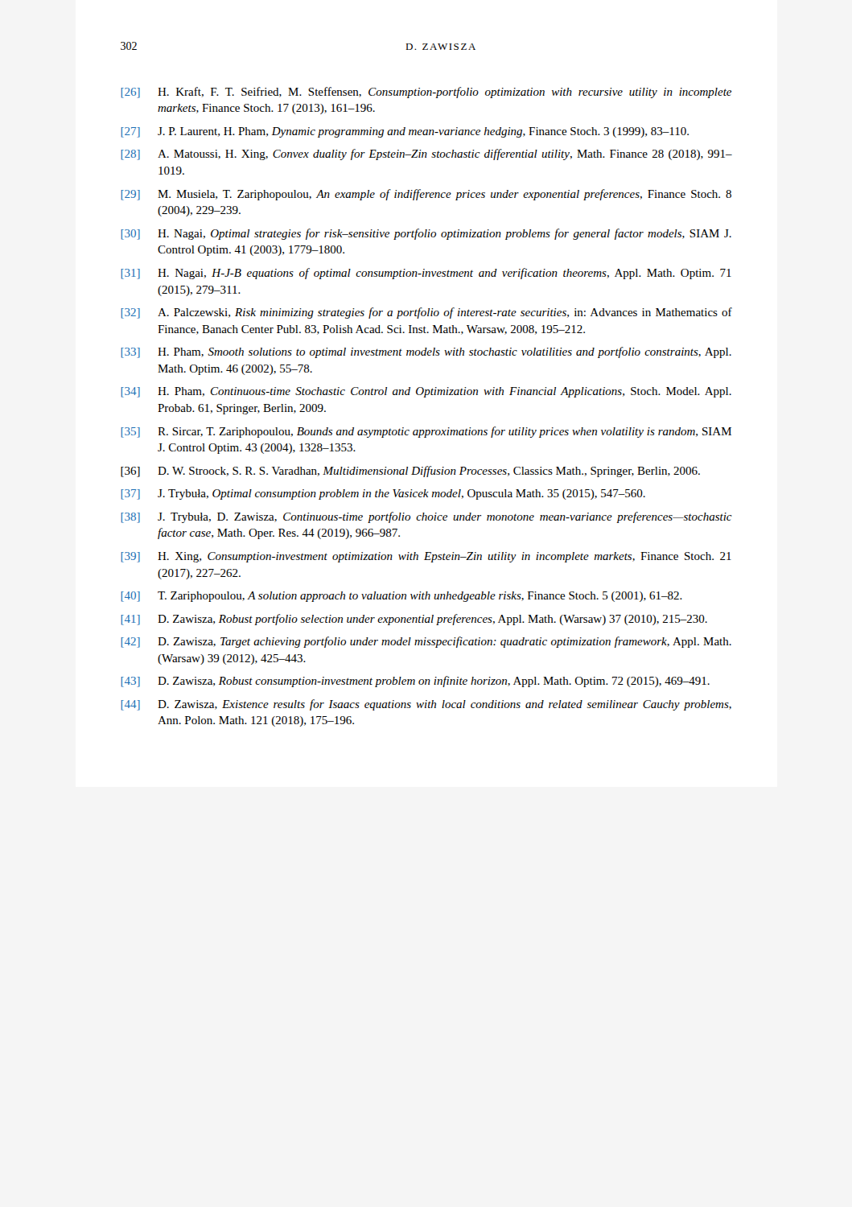302 D. Zawisza
[26] H. Kraft, F. T. Seifried, M. Steffensen, Consumption-portfolio optimization with recursive utility in incomplete markets, Finance Stoch. 17 (2013), 161–196.
[27] J. P. Laurent, H. Pham, Dynamic programming and mean-variance hedging, Finance Stoch. 3 (1999), 83–110.
[28] A. Matoussi, H. Xing, Convex duality for Epstein–Zin stochastic differential utility, Math. Finance 28 (2018), 991–1019.
[29] M. Musiela, T. Zariphopoulou, An example of indifference prices under exponential preferences, Finance Stoch. 8 (2004), 229–239.
[30] H. Nagai, Optimal strategies for risk–sensitive portfolio optimization problems for general factor models, SIAM J. Control Optim. 41 (2003), 1779–1800.
[31] H. Nagai, H-J-B equations of optimal consumption-investment and verification theorems, Appl. Math. Optim. 71 (2015), 279–311.
[32] A. Palczewski, Risk minimizing strategies for a portfolio of interest-rate securities, in: Advances in Mathematics of Finance, Banach Center Publ. 83, Polish Acad. Sci. Inst. Math., Warsaw, 2008, 195–212.
[33] H. Pham, Smooth solutions to optimal investment models with stochastic volatilities and portfolio constraints, Appl. Math. Optim. 46 (2002), 55–78.
[34] H. Pham, Continuous-time Stochastic Control and Optimization with Financial Applications, Stoch. Model. Appl. Probab. 61, Springer, Berlin, 2009.
[35] R. Sircar, T. Zariphopoulou, Bounds and asymptotic approximations for utility prices when volatility is random, SIAM J. Control Optim. 43 (2004), 1328–1353.
[36] D. W. Stroock, S. R. S. Varadhan, Multidimensional Diffusion Processes, Classics Math., Springer, Berlin, 2006.
[37] J. Trybuła, Optimal consumption problem in the Vasicek model, Opuscula Math. 35 (2015), 547–560.
[38] J. Trybuła, D. Zawisza, Continuous-time portfolio choice under monotone mean-variance preferences—stochastic factor case, Math. Oper. Res. 44 (2019), 966–987.
[39] H. Xing, Consumption-investment optimization with Epstein–Zin utility in incomplete markets, Finance Stoch. 21 (2017), 227–262.
[40] T. Zariphopoulou, A solution approach to valuation with unhedgeable risks, Finance Stoch. 5 (2001), 61–82.
[41] D. Zawisza, Robust portfolio selection under exponential preferences, Appl. Math. (Warsaw) 37 (2010), 215–230.
[42] D. Zawisza, Target achieving portfolio under model misspecification: quadratic optimization framework, Appl. Math. (Warsaw) 39 (2012), 425–443.
[43] D. Zawisza, Robust consumption-investment problem on infinite horizon, Appl. Math. Optim. 72 (2015), 469–491.
[44] D. Zawisza, Existence results for Isaacs equations with local conditions and related semilinear Cauchy problems, Ann. Polon. Math. 121 (2018), 175–196.